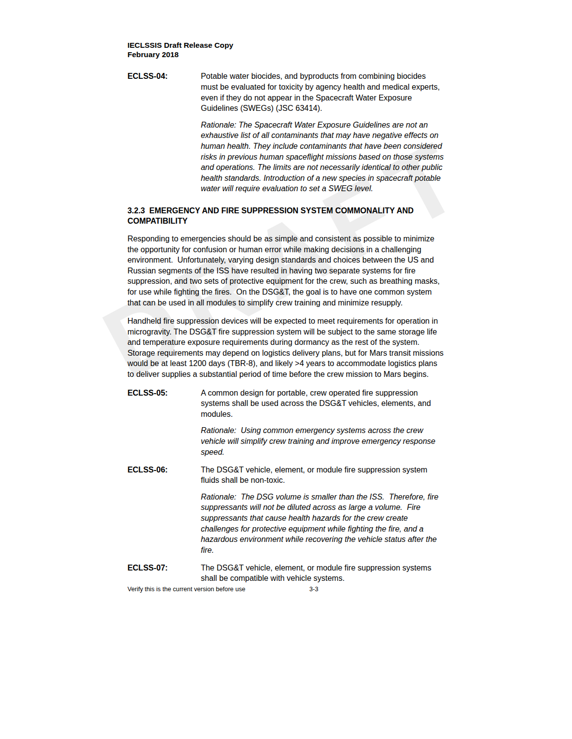DRAFT
IECLSSIS Draft Release Copy
February 2018
ECLSS-04:
Potable water biocides, and byproducts from combining biocides must be evaluated for toxicity by agency health and medical experts, even if they do not appear in the Spacecraft Water Exposure Guidelines (SWEGs) (JSC 63414).
Rationale: The Spacecraft Water Exposure Guidelines are not an exhaustive list of all contaminants that may have negative effects on human health. They include contaminants that have been considered risks in previous human spaceflight missions based on those systems and operations. The limits are not necessarily identical to other public health standards. Introduction of a new species in spacecraft potable water will require evaluation to set a SWEG level.
3.2.3 EMERGENCY AND FIRE SUPPRESSION SYSTEM COMMONALITY AND COMPATIBILITY
Responding to emergencies should be as simple and consistent as possible to minimize the opportunity for confusion or human error while making decisions in a challenging environment. Unfortunately, varying design standards and choices between the US and Russian segments of the ISS have resulted in having two separate systems for fire suppression, and two sets of protective equipment for the crew, such as breathing masks, for use while fighting the fires. On the DSG&T, the goal is to have one common system that can be used in all modules to simplify crew training and minimize resupply.
Handheld fire suppression devices will be expected to meet requirements for operation in microgravity. The DSG&T fire suppression system will be subject to the same storage life and temperature exposure requirements during dormancy as the rest of the system. Storage requirements may depend on logistics delivery plans, but for Mars transit missions would be at least 1200 days (TBR-8), and likely >4 years to accommodate logistics plans to deliver supplies a substantial period of time before the crew mission to Mars begins.
ECLSS-05:
A common design for portable, crew operated fire suppression systems shall be used across the DSG&T vehicles, elements, and modules.
Rationale: Using common emergency systems across the crew vehicle will simplify crew training and improve emergency response speed.
ECLSS-06:
The DSG&T vehicle, element, or module fire suppression system fluids shall be non-toxic.
Rationale: The DSG volume is smaller than the ISS. Therefore, fire suppressants will not be diluted across as large a volume. Fire suppressants that cause health hazards for the crew create challenges for protective equipment while fighting the fire, and a hazardous environment while recovering the vehicle status after the fire.
ECLSS-07:
The DSG&T vehicle, element, or module fire suppression systems shall be compatible with vehicle systems.
Verify this is the current version before use 3-3